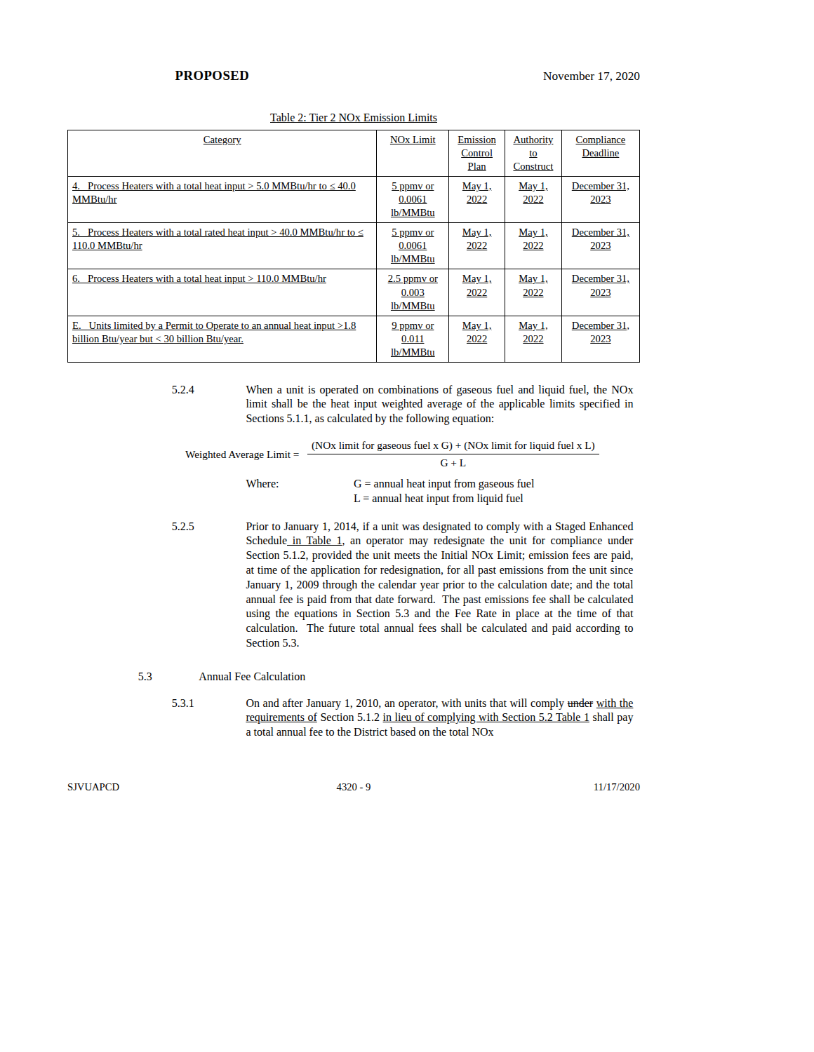PROPOSED November 17, 2020
Table 2: Tier 2 NOx Emission Limits
| Category | NOx Limit | Emission Control Plan | Authority to Construct | Compliance Deadline |
| --- | --- | --- | --- | --- |
| 4. Process Heaters with a total heat input > 5.0 MMBtu/hr to ≤ 40.0 MMBtu/hr | 5 ppmv or 0.0061 lb/MMBtu | May 1, 2022 | May 1, 2022 | December 31, 2023 |
| 5. Process Heaters with a total rated heat input > 40.0 MMBtu/hr to ≤ 110.0 MMBtu/hr | 5 ppmv or 0.0061 lb/MMBtu | May 1, 2022 | May 1, 2022 | December 31, 2023 |
| 6. Process Heaters with a total heat input > 110.0 MMBtu/hr | 2.5 ppmv or 0.003 lb/MMBtu | May 1, 2022 | May 1, 2022 | December 31, 2023 |
| E. Units limited by a Permit to Operate to an annual heat input >1.8 billion Btu/year but < 30 billion Btu/year. | 9 ppmv or 0.011 lb/MMBtu | May 1, 2022 | May 1, 2022 | December 31, 2023 |
5.2.4
When a unit is operated on combinations of gaseous fuel and liquid fuel, the NOx limit shall be the heat input weighted average of the applicable limits specified in Sections 5.1.1, as calculated by the following equation:
Weighted Average Limit = (NOx limit for gaseous fuel x G) + (NOx limit for liquid fuel x L) G + L
Where:
G = annual heat input from gaseous fuel
L = annual heat input from liquid fuel
5.2.5
Prior to January 1, 2014, if a unit was designated to comply with a Staged Enhanced Schedule in Table 1, an operator may redesignate the unit for compliance under Section 5.1.2, provided the unit meets the Initial NOx Limit; emission fees are paid, at time of the application for redesignation, for all past emissions from the unit since January 1, 2009 through the calendar year prior to the calculation date; and the total annual fee is paid from that date forward. The past emissions fee shall be calculated using the equations in Section 5.3 and the Fee Rate in place at the time of that calculation. The future total annual fees shall be calculated and paid according to Section 5.3.
5.3
Annual Fee Calculation
5.3.1
On and after January 1, 2010, an operator, with units that will comply under with the requirements of Section 5.1.2 in lieu of complying with Section 5.2 Table 1 shall pay a total annual fee to the District based on the total NOx
SJVUAPCD
4320 - 9
11/17/2020